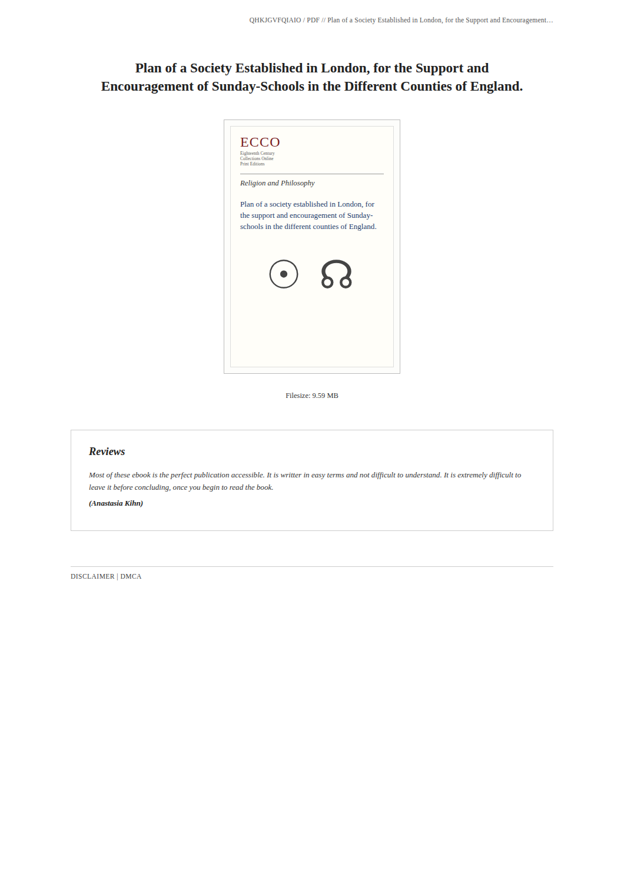QHKJGVFQIAIO / PDF // Plan of a Society Established in London, for the Support and Encouragement…
Plan of a Society Established in London, for the Support and Encouragement of Sunday-Schools in the Different Counties of England.
ECCO Eighteenth Century
Collections Online
Print Editions
Religion and Philosophy
Plan of a society established in London, for the support and encouragement of Sunday-schools in the different counties of England.
☉ ☊
Filesize: 9.59 MB
Reviews
Most of these ebook is the perfect publication accessible. It is writter in easy terms and not difficult to understand. It is extremely difficult to leave it before concluding, once you begin to read the book.
(Anastasia Kihn)
DISCLAIMER | DMCA